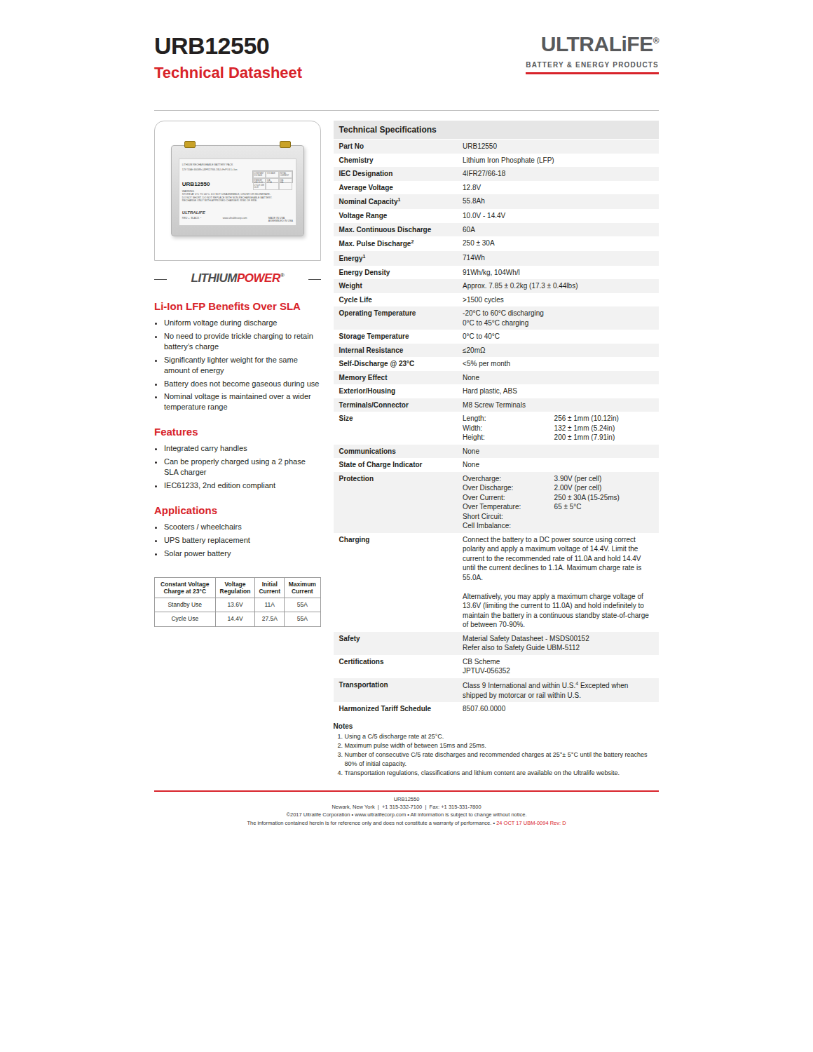ULTRALiFE®
BATTERY & ENERGY PRODUCTS
URB12550
Technical Datasheet
LITHIUM RECHARGEABLE BATTERY PACK
12V 55Ah 660Wh (4IFR27/66-18) LiFePO4 Li-Ion
CONSTANT VOLTAGE
VOLTAGE
INITIAL CURRENT
STANDBY USE 13.6V
CYCLE USE 14.4V
11A
27.5A
55A
55A
URB12550
WARNING
STORE AT 0°C TO 40°C. DO NOT DISASSEMBLE, CRUSH OR INCINERATE.
DO NOT SHORT. DO NOT REPLACE WITH NON-RECHARGEABLE BATTERY.
RECHARGE ONLY WITH APPROVED CHARGER. RISK OF FIRE.
ULTRALIFE
RED + BLACK − www.ultralifecorp.com MADE IN USA
ASSEMBLED IN USA
LITHIUMPOWER®
Li-Ion LFP Benefits Over SLA
Uniform voltage during discharge
No need to provide trickle charging to retain battery’s charge
Significantly lighter weight for the same amount of energy
Battery does not become gaseous during use
Nominal voltage is maintained over a wider temperature range
Features
Integrated carry handles
Can be properly charged using a 2 phase SLA charger
IEC61233, 2nd edition compliant
Applications
Scooters / wheelchairs
UPS battery replacement
Solar power battery
| Constant Voltage Charge at 23°C | Voltage Regulation | Initial Current | Maximum Current |
| --- | --- | --- | --- |
| Standby Use | 13.6V | 11A | 55A |
| Cycle Use | 14.4V | 27.5A | 55A |
Technical Specifications
| Part No | URB12550 |
| Chemistry | Lithium Iron Phosphate (LFP) |
| IEC Designation | 4IFR27/66-18 |
| Average Voltage | 12.8V |
| Nominal Capacity 1 | 55.8Ah |
| Voltage Range | 10.0V - 14.4V |
| Max. Continuous Discharge | 60A |
| Max. Pulse Discharge 2 | 250 ± 30A |
| Energy 1 | 714Wh |
| Energy Density | 91Wh/kg, 104Wh/l |
| Weight | Approx. 7.85 ± 0.2kg (17.3 ± 0.44lbs) |
| Cycle Life | >1500 cycles |
| Operating Temperature | -20°C to 60°C discharging 0°C to 45°C charging |
| Storage Temperature | 0°C to 40°C |
| Internal Resistance | ≤20mΩ |
| Self-Discharge @ 23°C | <5% per month |
| Memory Effect | None |
| Exterior/Housing | Hard plastic, ABS |
| Terminals/Connector | M8 Screw Terminals |
| Size | Length: 256 ± 1mm (10.12in) Width: 132 ± 1mm (5.24in) Height: 200 ± 1mm (7.91in) |
| Communications | None |
| State of Charge Indicator | None |
| Protection | Overcharge: 3.90V (per cell) Over Discharge: 2.00V (per cell) Over Current: 250 ± 30A (15-25ms) Over Temperature: 65 ± 5°C Short Circuit: Cell Imbalance: |
| Charging | Connect the battery to a DC power source using correct polarity and apply a maximum voltage of 14.4V. Limit the current to the recommended rate of 11.0A and hold 14.4V until the current declines to 1.1A. Maximum charge rate is 55.0A. Alternatively, you may apply a maximum charge voltage of 13.6V (limiting the current to 11.0A) and hold indefinitely to maintain the battery in a continuous standby state-of-charge of between 70-90%. |
| Safety | Material Safety Datasheet - MSDS00152 Refer also to Safety Guide UBM-5112 |
| Certifications | CB Scheme JPTUV-056352 |
| Transportation | Class 9 International and within U.S. 4 Excepted when shipped by motorcar or rail within U.S. |
| Harmonized Tariff Schedule | 8507.60.0000 |
Notes
Using a C/5 discharge rate at 25°C.
Maximum pulse width of between 15ms and 25ms.
Number of consecutive C/5 rate discharges and recommended charges at 25°± 5°C until the battery reaches 80% of initial capacity.
Transportation regulations, classifications and lithium content are available on the Ultralife website.
URB12550
Newark, New York | +1 315-332-7100 | Fax: +1 315-331-7800
©2017 Ultralife Corporation • www.ultralifecorp.com • All information is subject to change without notice.
The information contained herein is for reference only and does not constitute a warranty of performance. • 24 OCT 17 UBM-0094 Rev: D